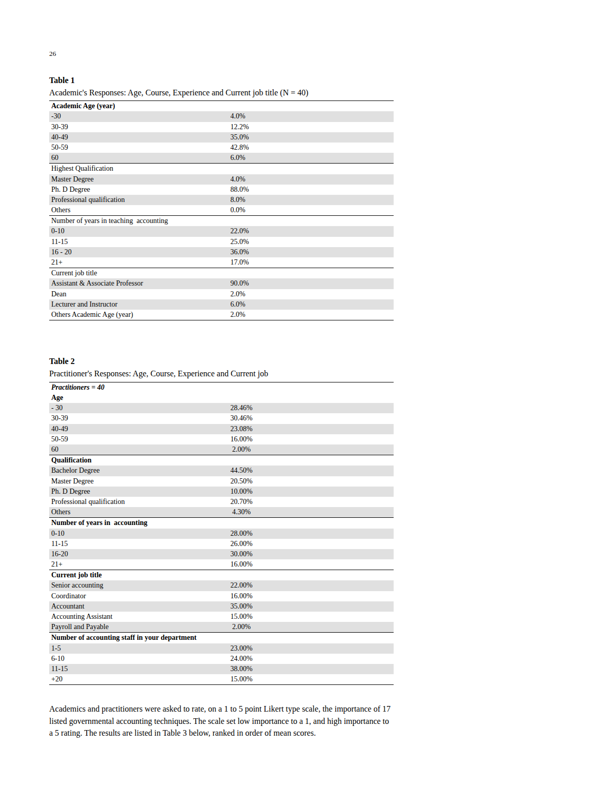26
Table 1
Academic's Responses: Age, Course, Experience and Current job title (N = 40)
| Academic Age (year) | |
| -30 | 4.0% |
| 30-39 | 12.2% |
| 40-49 | 35.0% |
| 50-59 | 42.8% |
| 60 | 6.0% |
| Highest Qualification | |
| Master Degree | 4.0% |
| Ph. D Degree | 88.0% |
| Professional qualification | 8.0% |
| Others | 0.0% |
| Number of years in teaching accounting | |
| 0-10 | 22.0% |
| 11-15 | 25.0% |
| 16 - 20 | 36.0% |
| 21+ | 17.0% |
| Current job title | |
| Assistant & Associate Professor | 90.0% |
| Dean | 2.0% |
| Lecturer and Instructor | 6.0% |
| Others Academic Age (year) | 2.0% |
Table 2
Practitioner's Responses: Age, Course, Experience and Current job
| Practitioners = 40 | |
| Age | |
| - 30 | 28.46% |
| 30-39 | 30.46% |
| 40-49 | 23.08% |
| 50-59 | 16.00% |
| 60 | 2.00% |
| Qualification | |
| Bachelor Degree | 44.50% |
| Master Degree | 20.50% |
| Ph. D Degree | 10.00% |
| Professional qualification | 20.70% |
| Others | 4.30% |
| Number of years in accounting | |
| 0-10 | 28.00% |
| 11-15 | 26.00% |
| 16-20 | 30.00% |
| 21+ | 16.00% |
| Current job title | |
| Senior accounting | 22.00% |
| Coordinator | 16.00% |
| Accountant | 35.00% |
| Accounting Assistant | 15.00% |
| Payroll and Payable | 2.00% |
| Number of accounting staff in your department | |
| 1-5 | 23.00% |
| 6-10 | 24.00% |
| 11-15 | 38.00% |
| +20 | 15.00% |
Academics and practitioners were asked to rate, on a 1 to 5 point Likert type scale, the importance of 17 listed governmental accounting techniques. The scale set low importance to a 1, and high importance to a 5 rating. The results are listed in Table 3 below, ranked in order of mean scores.